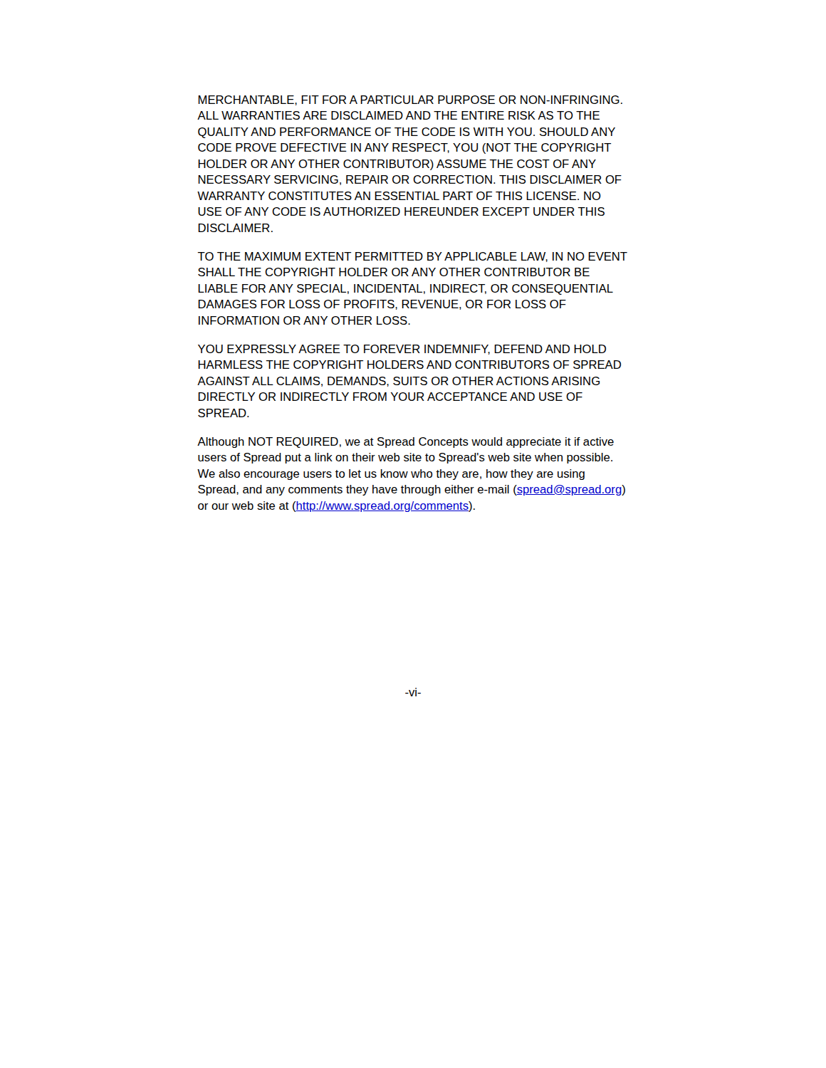MERCHANTABLE, FIT FOR A PARTICULAR PURPOSE OR NON-INFRINGING. ALL WARRANTIES ARE DISCLAIMED AND THE ENTIRE RISK AS TO THE QUALITY AND PERFORMANCE OF THE CODE IS WITH YOU. SHOULD ANY CODE PROVE DEFECTIVE IN ANY RESPECT, YOU (NOT THE COPYRIGHT HOLDER OR ANY OTHER CONTRIBUTOR) ASSUME THE COST OF ANY NECESSARY SERVICING, REPAIR OR CORRECTION. THIS DISCLAIMER OF WARRANTY CONSTITUTES AN ESSENTIAL PART OF THIS LICENSE. NO USE OF ANY CODE IS AUTHORIZED HEREUNDER EXCEPT UNDER THIS DISCLAIMER.
TO THE MAXIMUM EXTENT PERMITTED BY APPLICABLE LAW, IN NO EVENT SHALL THE COPYRIGHT HOLDER OR ANY OTHER CONTRIBUTOR BE LIABLE FOR ANY SPECIAL, INCIDENTAL, INDIRECT, OR CONSEQUENTIAL DAMAGES FOR LOSS OF PROFITS, REVENUE, OR FOR LOSS OF INFORMATION OR ANY OTHER LOSS.
YOU EXPRESSLY AGREE TO FOREVER INDEMNIFY, DEFEND AND HOLD HARMLESS THE COPYRIGHT HOLDERS AND CONTRIBUTORS OF SPREAD AGAINST ALL CLAIMS, DEMANDS, SUITS OR OTHER ACTIONS ARISING DIRECTLY OR INDIRECTLY FROM YOUR ACCEPTANCE AND USE OF SPREAD.
Although NOT REQUIRED, we at Spread Concepts would appreciate it if active users of Spread put a link on their web site to Spread's web site when possible. We also encourage users to let us know who they are, how they are using Spread, and any comments they have through either e-mail (spread@spread.org) or our web site at (http://www.spread.org/comments).
-vi-